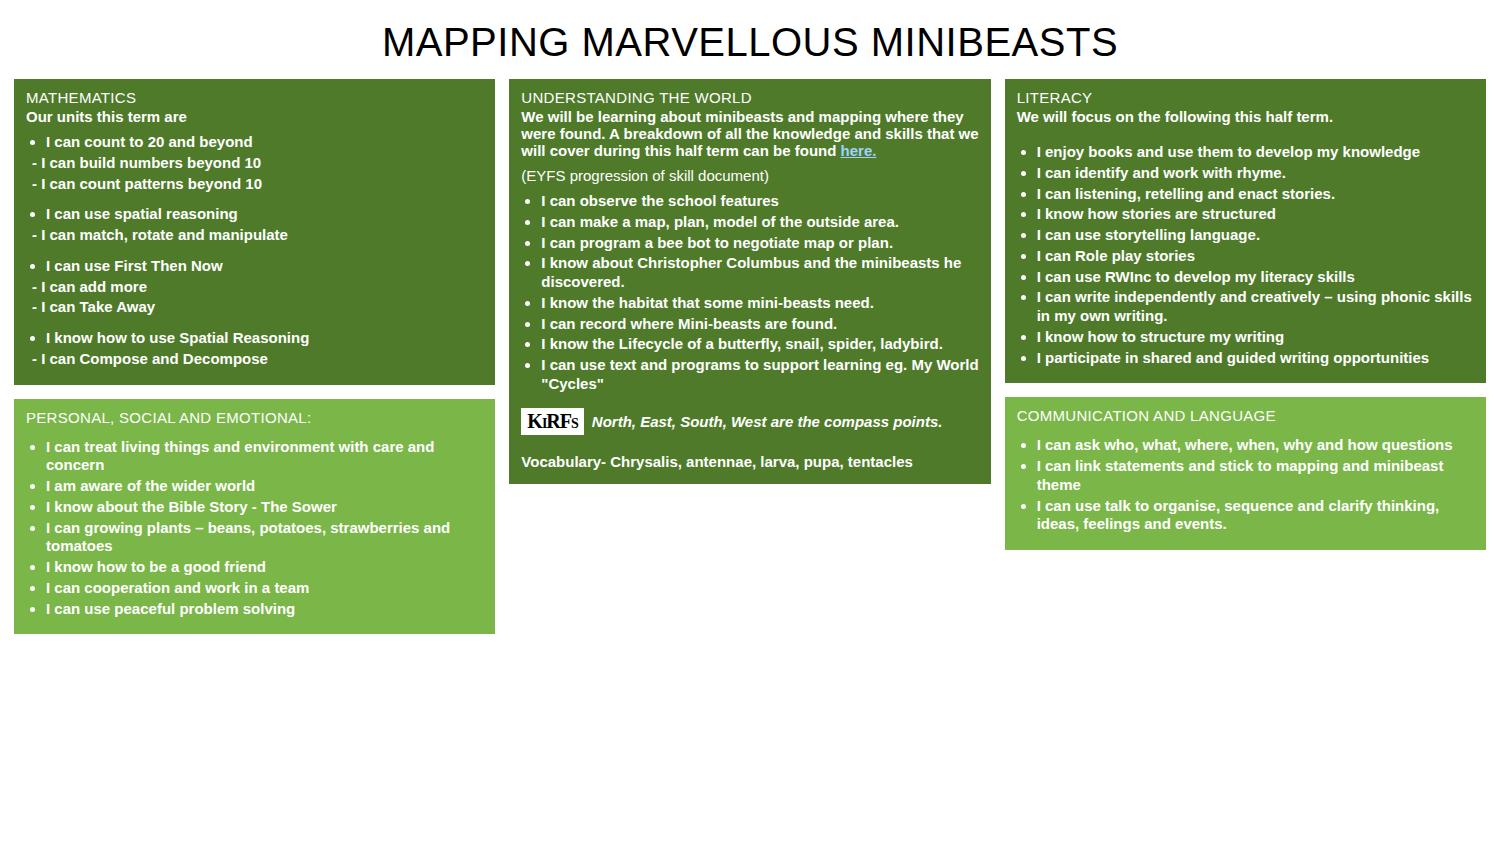MAPPING MARVELLOUS MINIBEASTS
MATHEMATICS
Our units this term are
I can count to 20 and beyond
I can build numbers beyond 10
I can count patterns beyond 10
I can use spatial reasoning
I can match, rotate and manipulate
I can use First Then Now
I can add more
I can Take Away
I know how to use Spatial Reasoning
I can Compose and Decompose
PERSONAL, SOCIAL AND EMOTIONAL:
I can treat living things and environment with care and concern
I am aware of the wider world
I know about the Bible Story - The Sower
I can growing plants – beans, potatoes, strawberries and tomatoes
I know how to be a good friend
I can cooperation and work in a team
I can use peaceful problem solving
UNDERSTANDING THE WORLD
We will be learning about minibeasts and mapping where they were found. A breakdown of all the knowledge and skills that we will cover during this half term can be found here.
(EYFS progression of skill document)
I can observe the school features
I can make a map, plan, model of the outside area.
I can program a bee bot to negotiate map or plan.
I know about Christopher Columbus and the minibeasts he discovered.
I know the habitat that some mini-beasts need.
I can record where Mini-beasts are found.
I know the Lifecycle of a butterfly, snail, spider, ladybird.
I can use text and programs to support learning eg. My World "Cycles"
KIRFS North, East, South, West are the compass points.
Vocabulary- Chrysalis, antennae, larva, pupa, tentacles
LITERACY
We will focus on the following this half term.
I enjoy books and use them to develop my knowledge
I can identify and work with rhyme.
I can listening, retelling and enact stories.
I know how stories are structured
I can use storytelling language.
I can Role play stories
I can use RWInc to develop my literacy skills
I can write independently and creatively – using phonic skills in my own writing.
I know how to structure my writing
I participate in shared and guided writing opportunities
COMMUNICATION AND LANGUAGE
I can ask who, what, where, when, why and how questions
I can link statements and stick to mapping and minibeast theme
I can use talk to organise, sequence and clarify thinking, ideas, feelings and events.